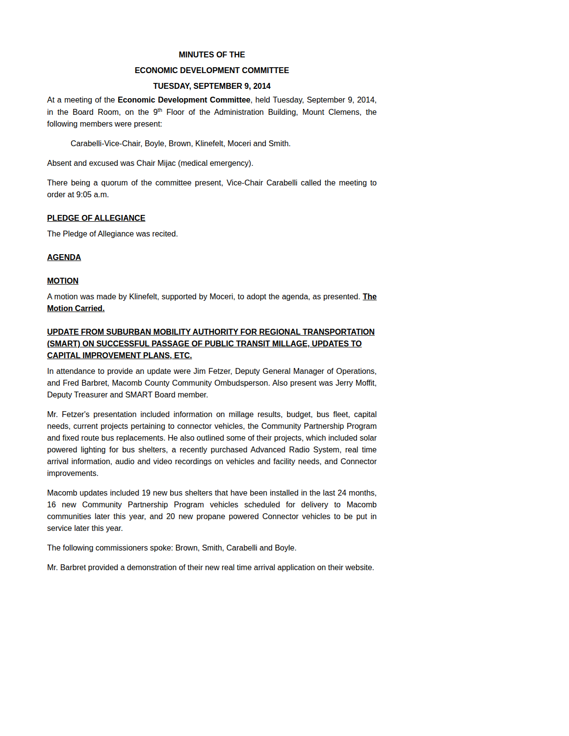MINUTES OF THE
ECONOMIC DEVELOPMENT COMMITTEE
TUESDAY, SEPTEMBER 9, 2014
At a meeting of the Economic Development Committee, held Tuesday, September 9, 2014, in the Board Room, on the 9th Floor of the Administration Building, Mount Clemens, the following members were present:
Carabelli-Vice-Chair, Boyle, Brown, Klinefelt, Moceri and Smith.
Absent and excused was Chair Mijac (medical emergency).
There being a quorum of the committee present, Vice-Chair Carabelli called the meeting to order at 9:05 a.m.
PLEDGE OF ALLEGIANCE
The Pledge of Allegiance was recited.
AGENDA
MOTION
A motion was made by Klinefelt, supported by Moceri, to adopt the agenda, as presented. The Motion Carried.
UPDATE FROM SUBURBAN MOBILITY AUTHORITY FOR REGIONAL TRANSPORTATION (SMART) ON SUCCESSFUL PASSAGE OF PUBLIC TRANSIT MILLAGE, UPDATES TO CAPITAL IMPROVEMENT PLANS, ETC.
In attendance to provide an update were Jim Fetzer, Deputy General Manager of Operations, and Fred Barbret, Macomb County Community Ombudsperson. Also present was Jerry Moffit, Deputy Treasurer and SMART Board member.
Mr. Fetzer's presentation included information on millage results, budget, bus fleet, capital needs, current projects pertaining to connector vehicles, the Community Partnership Program and fixed route bus replacements. He also outlined some of their projects, which included solar powered lighting for bus shelters, a recently purchased Advanced Radio System, real time arrival information, audio and video recordings on vehicles and facility needs, and Connector improvements.
Macomb updates included 19 new bus shelters that have been installed in the last 24 months, 16 new Community Partnership Program vehicles scheduled for delivery to Macomb communities later this year, and 20 new propane powered Connector vehicles to be put in service later this year.
The following commissioners spoke: Brown, Smith, Carabelli and Boyle.
Mr. Barbret provided a demonstration of their new real time arrival application on their website.